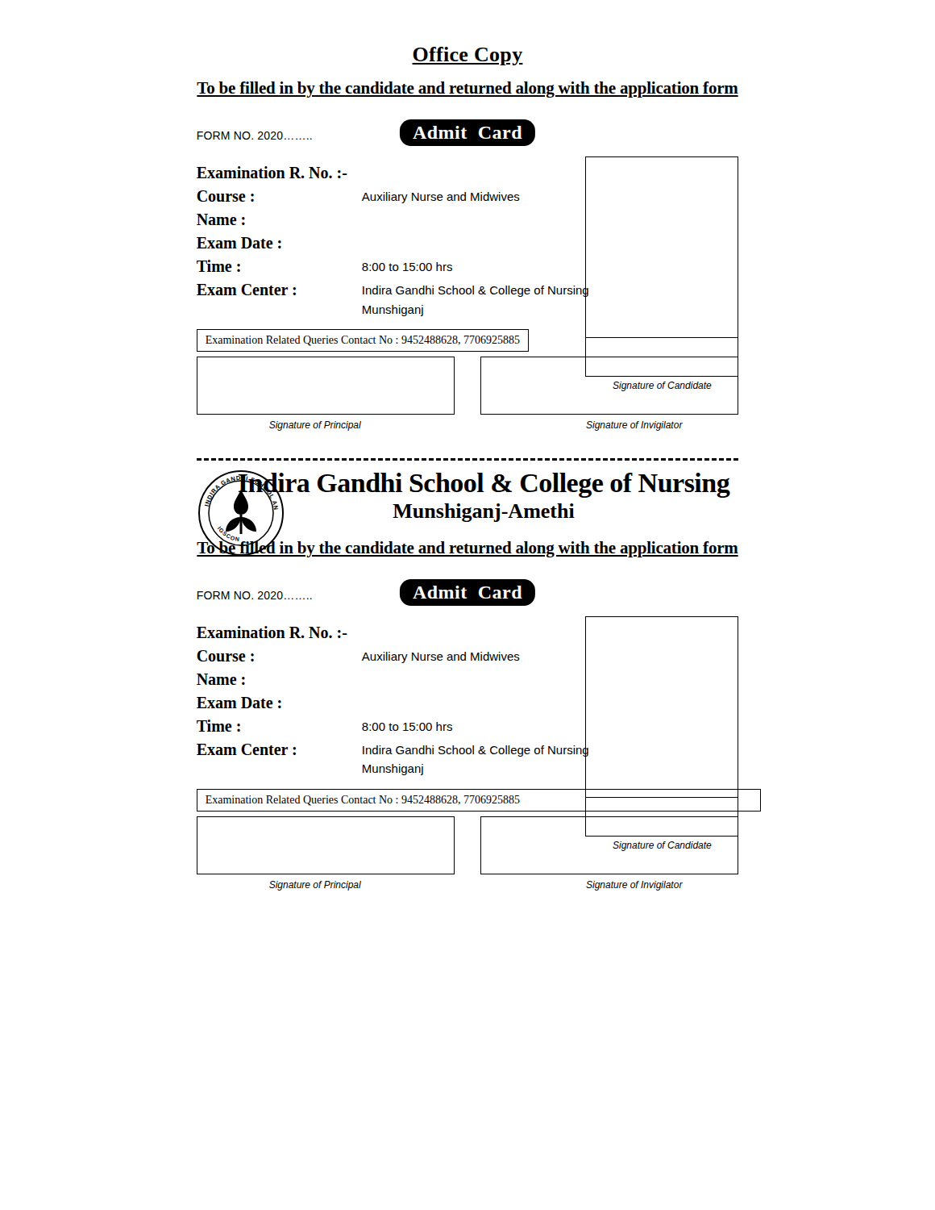Office Copy
To be filled in by the candidate and returned along with the application form
FORM NO. 2020……..
Admit Card
Signature of Candidate
| Examination R. No. :- | |
| Course : | Auxiliary Nurse and Midwives |
| Name : | |
| Exam Date : | |
| Time : | 8:00 to 15:00 hrs |
| Exam Center : | Indira Gandhi School & College of Nursing Munshiganj |
Examination Related Queries Contact No : 9452488628, 7706925885
Signature of Principal
Signature of Invigilator
INDIRA GANDHI SCHOOL AND COLLEGE OF NURSING IGSCON
Indira Gandhi School & College of Nursing
Munshiganj-Amethi
To be filled in by the candidate and returned along with the application form
FORM NO. 2020……..
Admit Card
Signature of Candidate
| Examination R. No. :- | |
| Course : | Auxiliary Nurse and Midwives |
| Name : | |
| Exam Date : | |
| Time : | 8:00 to 15:00 hrs |
| Exam Center : | Indira Gandhi School & College of Nursing Munshiganj |
Examination Related Queries Contact No : 9452488628, 7706925885
Signature of Principal
Signature of Invigilator